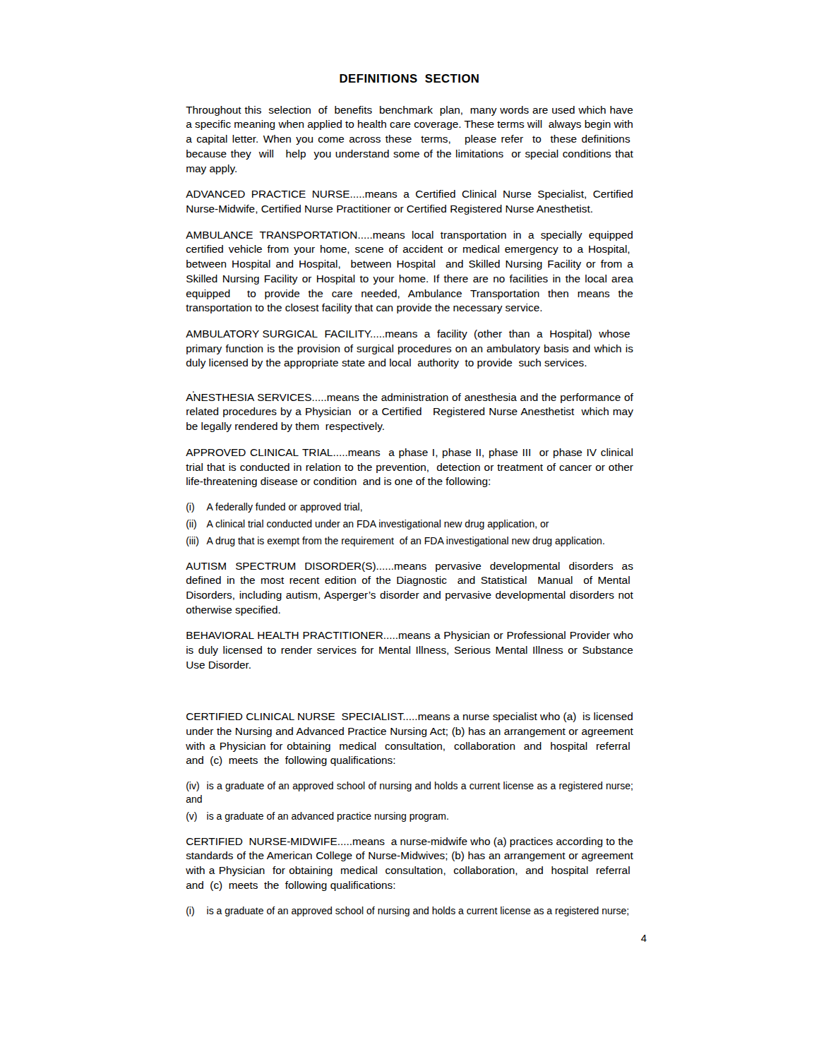DEFINITIONS SECTION
Throughout this selection of benefits benchmark plan, many words are used which have a specific meaning when applied to health care coverage. These terms will always begin with a capital letter. When you come across these terms, please refer to these definitions because they will help you understand some of the limitations or special conditions that may apply.
ADVANCED PRACTICE NURSE..... means a Certified Clinical Nurse Specialist, Certified Nurse-Midwife, Certified Nurse Practitioner or Certified Registered Nurse Anesthetist.
AMBULANCE TRANSPORTATION..... means local transportation in a specially equipped certified vehicle from your home, scene of accident or medical emergency to a Hospital, between Hospital and Hospital, between Hospital and Skilled Nursing Facility or from a Skilled Nursing Facility or Hospital to your home. If there are no facilities in the local area equipped to provide the care needed, Ambulance Transportation then means the transportation to the closest facility that can provide the necessary service.
AMBULATORY SURGICAL FACILITY..... means a facility (other than a Hospital) whose primary function is the provision of surgical procedures on an ambulatory basis and which is duly licensed by the appropriate state and local authority to provide such services.
.
ANESTHESIA SERVICES..... means the administration of anesthesia and the performance of related procedures by a Physician or a Certified Registered Nurse Anesthetist which may be legally rendered by them respectively.
APPROVED CLINICAL TRIAL..... means a phase I, phase II, phase III or phase IV clinical trial that is conducted in relation to the prevention, detection or treatment of cancer or other life-threatening disease or condition and is one of the following:
(i) A federally funded or approved trial,
(ii) A clinical trial conducted under an FDA investigational new drug application, or
(iii) A drug that is exempt from the requirement of an FDA investigational new drug application.
AUTISM SPECTRUM DISORDER(S)...... means pervasive developmental disorders as defined in the most recent edition of the Diagnostic and Statistical Manual of Mental Disorders, including autism, Asperger’s disorder and pervasive developmental disorders not otherwise specified.
BEHAVIORAL HEALTH PRACTITIONER..... means a Physician or Professional Provider who is duly licensed to render services for Mental Illness, Serious Mental Illness or Substance Use Disorder.
CERTIFIED CLINICAL NURSE SPECIALIST..... means a nurse specialist who (a) is licensed under the Nursing and Advanced Practice Nursing Act; (b) has an arrangement or agreement with a Physician for obtaining medical consultation, collaboration and hospital referral and (c) meets the following qualifications:
(iv) is a graduate of an approved school of nursing and holds a current license as a registered nurse; and
(v) is a graduate of an advanced practice nursing program.
CERTIFIED NURSE-MIDWIFE..... means a nurse-midwife who (a) practices according to the standards of the American College of Nurse-Midwives; (b) has an arrangement or agreement with a Physician for obtaining medical consultation, collaboration, and hospital referral and (c) meets the following qualifications:
(i) is a graduate of an approved school of nursing and holds a current license as a registered nurse;
4